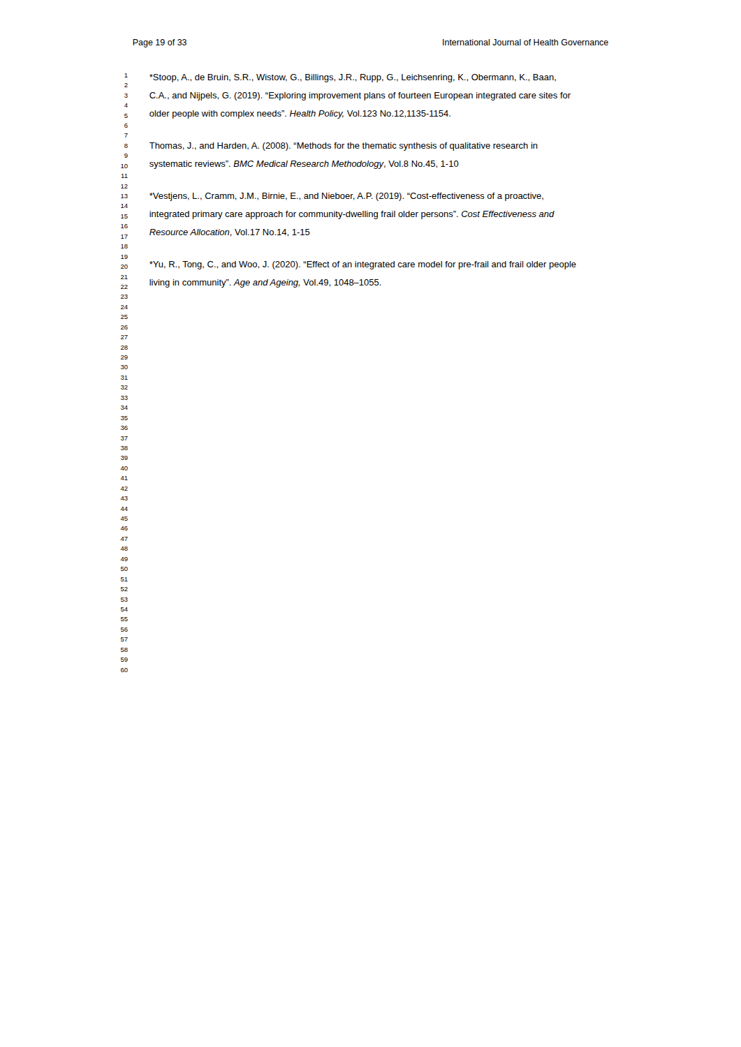12345 678910 1112131415 1617181920 2122232425 2627282930 3132333435 3637383940 4142434445 4647484950 5152535455 5657585960
Page 19 of 33
International Journal of Health Governance
*Stoop, A., de Bruin, S.R., Wistow, G., Billings, J.R., Rupp, G., Leichsenring, K., Obermann, K., Baan, C.A., and Nijpels, G. (2019). “Exploring improvement plans of fourteen European integrated care sites for older people with complex needs”. Health Policy, Vol.123 No.12,1135-1154.
Thomas, J., and Harden, A. (2008). “Methods for the thematic synthesis of qualitative research in systematic reviews”. BMC Medical Research Methodology, Vol.8 No.45, 1-10
*Vestjens, L., Cramm, J.M., Birnie, E., and Nieboer, A.P. (2019). “Cost-effectiveness of a proactive, integrated primary care approach for community-dwelling frail older persons”. Cost Effectiveness and Resource Allocation, Vol.17 No.14, 1-15
*Yu, R., Tong, C., and Woo, J. (2020). “Effect of an integrated care model for pre-frail and frail older people living in community”. Age and Ageing, Vol.49, 1048–1055.